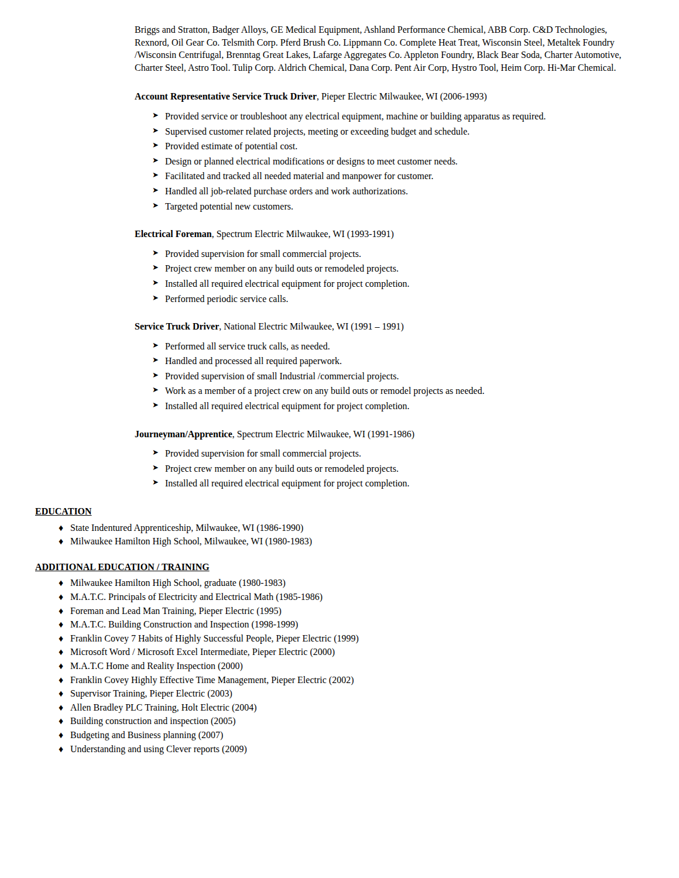Briggs and Stratton, Badger Alloys, GE Medical Equipment, Ashland Performance Chemical, ABB Corp. C&D Technologies, Rexnord, Oil Gear Co. Telsmith Corp. Pferd Brush Co. Lippmann Co. Complete Heat Treat, Wisconsin Steel, Metaltek Foundry /Wisconsin Centrifugal, Brenntag Great Lakes, Lafarge Aggregates Co. Appleton Foundry, Black Bear Soda, Charter Automotive, Charter Steel, Astro Tool. Tulip Corp. Aldrich Chemical, Dana Corp. Pent Air Corp, Hystro Tool, Heim Corp. Hi-Mar Chemical.
Account Representative Service Truck Driver, Pieper Electric Milwaukee, WI (2006-1993)
Provided service or troubleshoot any electrical equipment, machine or building apparatus as required.
Supervised customer related projects, meeting or exceeding budget and schedule.
Provided estimate of potential cost.
Design or planned electrical modifications or designs to meet customer needs.
Facilitated and tracked all needed material and manpower for customer.
Handled all job-related purchase orders and work authorizations.
Targeted potential new customers.
Electrical Foreman, Spectrum Electric Milwaukee, WI (1993-1991)
Provided supervision for small commercial projects.
Project crew member on any build outs or remodeled projects.
Installed all required electrical equipment for project completion.
Performed periodic service calls.
Service Truck Driver, National Electric Milwaukee, WI (1991 – 1991)
Performed all service truck calls, as needed.
Handled and processed all required paperwork.
Provided supervision of small Industrial /commercial projects.
Work as a member of a project crew on any build outs or remodel projects as needed.
Installed all required electrical equipment for project completion.
Journeyman/Apprentice, Spectrum Electric Milwaukee, WI (1991-1986)
Provided supervision for small commercial projects.
Project crew member on any build outs or remodeled projects.
Installed all required electrical equipment for project completion.
EDUCATION
State Indentured Apprenticeship, Milwaukee, WI (1986-1990)
Milwaukee Hamilton High School, Milwaukee, WI (1980-1983)
ADDITIONAL EDUCATION / TRAINING
Milwaukee Hamilton High School, graduate (1980-1983)
M.A.T.C. Principals of Electricity and Electrical Math (1985-1986)
Foreman and Lead Man Training, Pieper Electric (1995)
M.A.T.C. Building Construction and Inspection (1998-1999)
Franklin Covey 7 Habits of Highly Successful People, Pieper Electric (1999)
Microsoft Word / Microsoft Excel Intermediate, Pieper Electric (2000)
M.A.T.C Home and Reality Inspection (2000)
Franklin Covey Highly Effective Time Management, Pieper Electric (2002)
Supervisor Training, Pieper Electric (2003)
Allen Bradley PLC Training, Holt Electric (2004)
Building construction and inspection (2005)
Budgeting and Business planning (2007)
Understanding and using Clever reports (2009)